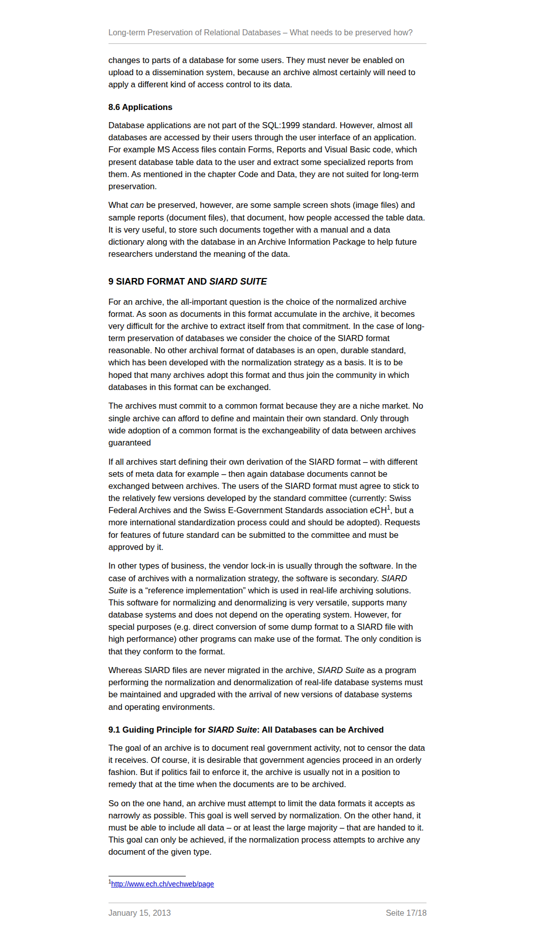Long-term Preservation of Relational Databases – What needs to be preserved how?
changes to parts of a database for some users. They must never be enabled on upload to a dissemination system, because an archive almost certainly will need to apply a different kind of access control to its data.
8.6 Applications
Database applications are not part of the SQL:1999 standard. However, almost all databases are accessed by their users through the user interface of an application. For example MS Access files contain Forms, Reports and Visual Basic code, which present database table data to the user and extract some specialized reports from them. As mentioned in the chapter Code and Data, they are not suited for long-term preservation.
What can be preserved, however, are some sample screen shots (image files) and sample reports (document files), that document, how people accessed the table data. It is very useful, to store such documents together with a manual and a data dictionary along with the database in an Archive Information Package to help future researchers understand the meaning of the data.
9 SIARD FORMAT AND SIARD SUITE
For an archive, the all-important question is the choice of the normalized archive format. As soon as documents in this format accumulate in the archive, it becomes very difficult for the archive to extract itself from that commitment. In the case of long-term preservation of databases we consider the choice of the SIARD format reasonable. No other archival format of databases is an open, durable standard, which has been developed with the normalization strategy as a basis. It is to be hoped that many archives adopt this format and thus join the community in which databases in this format can be exchanged.
The archives must commit to a common format because they are a niche market. No single archive can afford to define and maintain their own standard. Only through wide adoption of a common format is the exchangeability of data between archives guaranteed
If all archives start defining their own derivation of the SIARD format – with different sets of meta data for example – then again database documents cannot be exchanged between archives. The users of the SIARD format must agree to stick to the relatively few versions developed by the standard committee (currently: Swiss Federal Archives and the Swiss E-Government Standards association eCH1, but a more international standardization process could and should be adopted). Requests for features of future standard can be submitted to the committee and must be approved by it.
In other types of business, the vendor lock-in is usually through the software. In the case of archives with a normalization strategy, the software is secondary. SIARD Suite is a “reference implementation” which is used in real-life archiving solutions. This software for normalizing and denormalizing is very versatile, supports many database systems and does not depend on the operating system. However, for special purposes (e.g. direct conversion of some dump format to a SIARD file with high performance) other programs can make use of the format. The only condition is that they conform to the format.
Whereas SIARD files are never migrated in the archive, SIARD Suite as a program performing the normalization and denormalization of real-life database systems must be maintained and upgraded with the arrival of new versions of database systems and operating environments.
9.1 Guiding Principle for SIARD Suite: All Databases can be Archived
The goal of an archive is to document real government activity, not to censor the data it receives. Of course, it is desirable that government agencies proceed in an orderly fashion. But if politics fail to enforce it, the archive is usually not in a position to remedy that at the time when the documents are to be archived.
So on the one hand, an archive must attempt to limit the data formats it accepts as narrowly as possible. This goal is well served by normalization. On the other hand, it must be able to include all data – or at least the large majority – that are handed to it. This goal can only be achieved, if the normalization process attempts to archive any document of the given type.
1http://www.ech.ch/vechweb/page
January 15, 2013 Seite 17/18